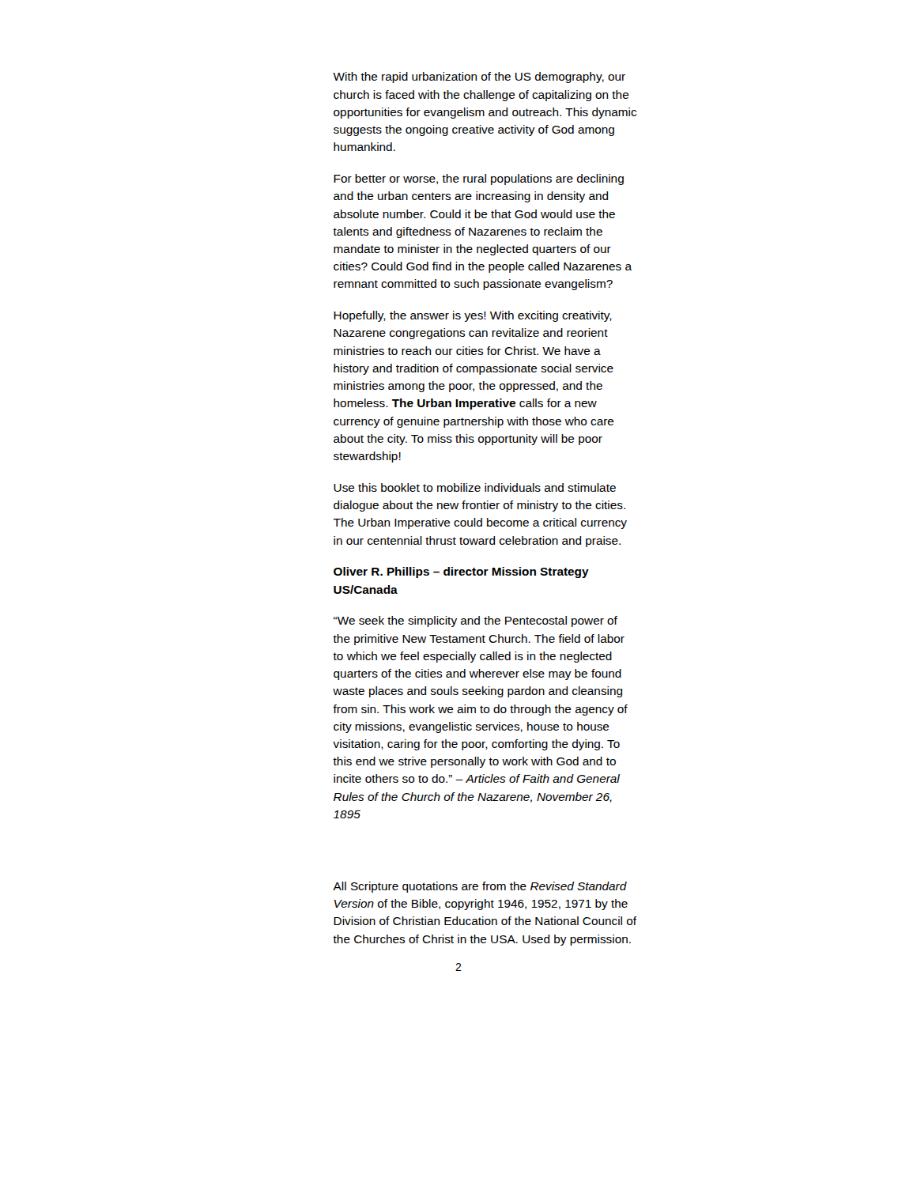With the rapid urbanization of the US demography, our church is faced with the challenge of capitalizing on the opportunities for evangelism and outreach. This dynamic suggests the ongoing creative activity of God among humankind.
For better or worse, the rural populations are declining and the urban centers are increasing in density and absolute number. Could it be that God would use the talents and giftedness of Nazarenes to reclaim the mandate to minister in the neglected quarters of our cities? Could God find in the people called Nazarenes a remnant committed to such passionate evangelism?
Hopefully, the answer is yes! With exciting creativity, Nazarene congregations can revitalize and reorient ministries to reach our cities for Christ. We have a history and tradition of compassionate social service ministries among the poor, the oppressed, and the homeless. The Urban Imperative calls for a new currency of genuine partnership with those who care about the city. To miss this opportunity will be poor stewardship!
Use this booklet to mobilize individuals and stimulate dialogue about the new frontier of ministry to the cities. The Urban Imperative could become a critical currency in our centennial thrust toward celebration and praise.
Oliver R. Phillips – director Mission Strategy US/Canada
“We seek the simplicity and the Pentecostal power of the primitive New Testament Church. The field of labor to which we feel especially called is in the neglected quarters of the cities and wherever else may be found waste places and souls seeking pardon and cleansing from sin. This work we aim to do through the agency of city missions, evangelistic services, house to house visitation, caring for the poor, comforting the dying. To this end we strive personally to work with God and to incite others so to do.” – Articles of Faith and General Rules of the Church of the Nazarene, November 26, 1895
All Scripture quotations are from the Revised Standard Version of the Bible, copyright 1946, 1952, 1971 by the Division of Christian Education of the National Council of the Churches of Christ in the USA. Used by permission.
2